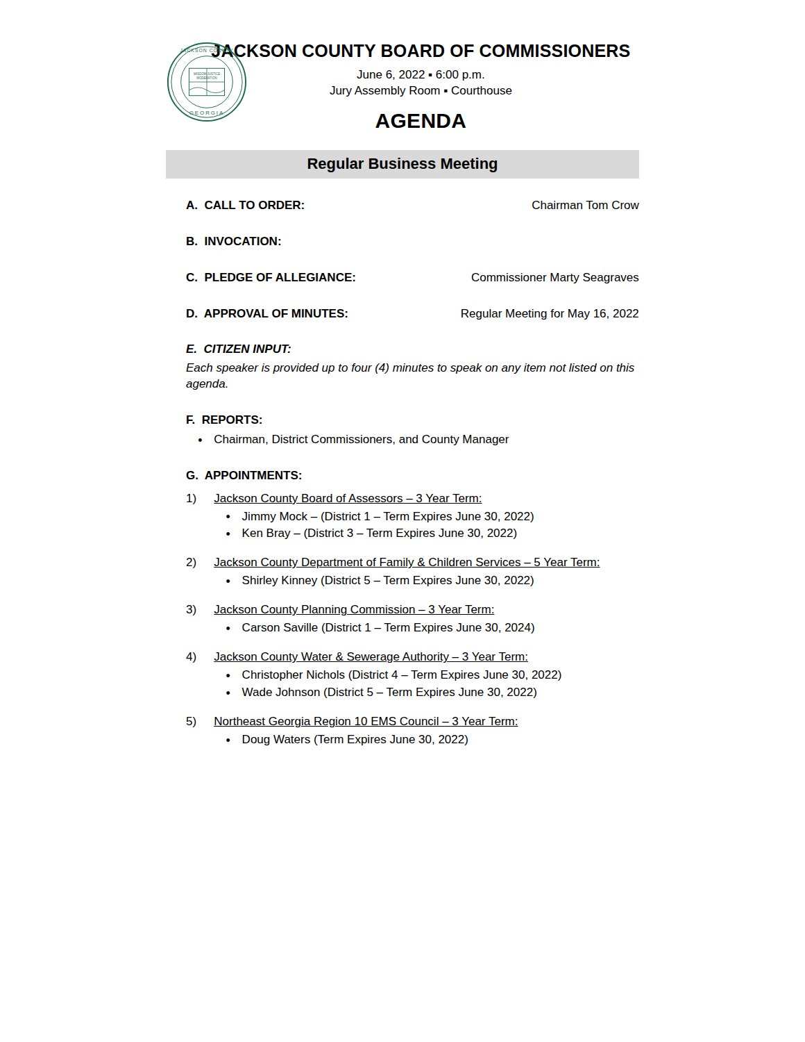JACKSON COUNTY GEORGIA WISDOM JUSTICE MODERATION
JACKSON COUNTY BOARD OF COMMISSIONERS
June 6, 2022 ▪ 6:00 p.m.
Jury Assembly Room ▪ Courthouse
AGENDA
Regular Business Meeting
A. CALL TO ORDER:
Chairman Tom Crow
B. INVOCATION:
C. PLEDGE OF ALLEGIANCE:
Commissioner Marty Seagraves
D. APPROVAL OF MINUTES:
Regular Meeting for May 16, 2022
E. CITIZEN INPUT:
Each speaker is provided up to four (4) minutes to speak on any item not listed on this agenda.
F. REPORTS:
Chairman, District Commissioners, and County Manager
G. APPOINTMENTS:
Jackson County Board of Assessors – 3 Year Term:
Jimmy Mock – (District 1 – Term Expires June 30, 2022)
Ken Bray – (District 3 – Term Expires June 30, 2022)
Jackson County Department of Family & Children Services – 5 Year Term:
Shirley Kinney (District 5 – Term Expires June 30, 2022)
Jackson County Planning Commission – 3 Year Term:
Carson Saville (District 1 – Term Expires June 30, 2024)
Jackson County Water & Sewerage Authority – 3 Year Term:
Christopher Nichols (District 4 – Term Expires June 30, 2022)
Wade Johnson (District 5 – Term Expires June 30, 2022)
Northeast Georgia Region 10 EMS Council – 3 Year Term:
Doug Waters (Term Expires June 30, 2022)